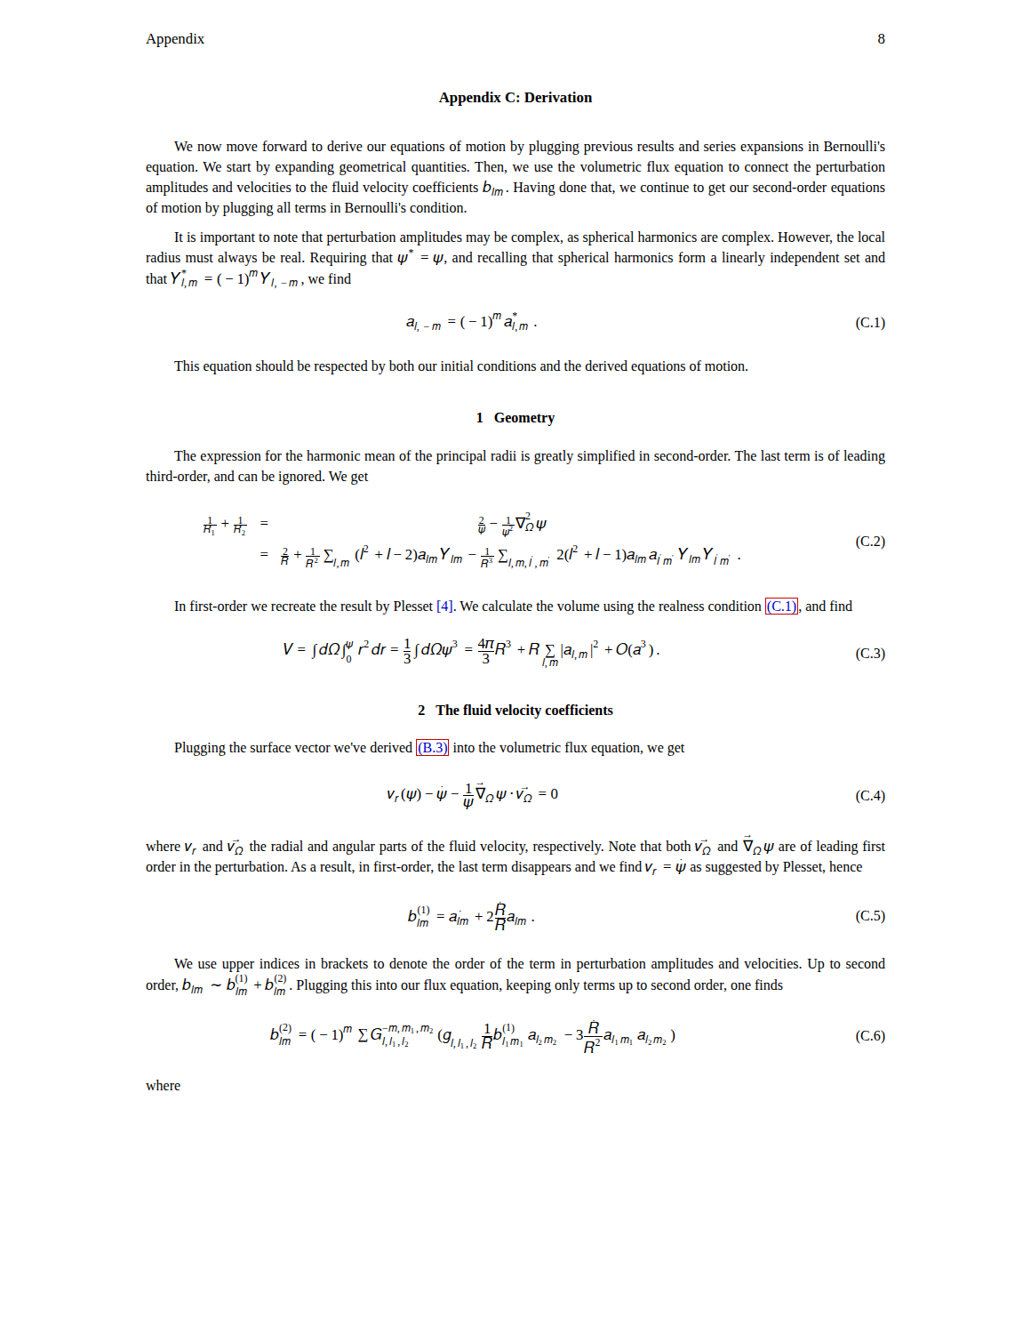Appendix 8
Appendix C: Derivation
We now move forward to derive our equations of motion by plugging previous results and series expansions in Bernoulli's equation. We start by expanding geometrical quantities. Then, we use the volumetric flux equation to connect the perturbation amplitudes and velocities to the fluid velocity coefficients blm. Having done that, we continue to get our second-order equations of motion by plugging all terms in Bernoulli's condition.
It is important to note that perturbation amplitudes may be complex, as spherical harmonics are complex. However, the local radius must always be real. Requiring that ψ*=ψ, and recalling that spherical harmonics form a linearly independent set and that Yl,m*=(−1)mYl,−m, we find
al,−m = (−1)m al,m* .
(C.1)
This equation should be respected by both our initial conditions and the derived equations of motion.
1 Geometry
The expression for the harmonic mean of the principal radii is greatly simplified in second-order. The last term is of leading third-order, and can be ignored. We get
1R1 + 1R2 = 2ψ − 1ψ2 ∇Ω2 ψ = 2R + 1R2 ∑l,m (l2+l−2) alm Ylm − 1R3 ∑l,m,l′,m′ 2 (l2+l−1) alm al′m′ Ylm Yl′m′ .
(C.2)
In first-order we recreate the result by Plesset [4]. We calculate the volume using the realness condition (C.1), and find
V = ∫dΩ ∫0ψ r2dr = 13 ∫dΩψ3 = 4π3 R3 + R ∑l,m |al,m|2 + O(a3) .
(C.3)
2 The fluid velocity coefficients
Plugging the surface vector we've derived (B.3) into the volumetric flux equation, we get
vr (ψ) − ψ˙ − 1ψ ∇→Ω ψ ⋅ vΩ→ = 0
(C.4)
where vr and vΩ→ the radial and angular parts of the fluid velocity, respectively. Note that both vΩ→ and ∇→Ωψ are of leading first order in the perturbation. As a result, in first-order, the last term disappears and we find vr=ψ˙ as suggested by Plesset, hence
blm(1) = alm˙ + 2 R˙R alm .
(C.5)
We use upper indices in brackets to denote the order of the term in perturbation amplitudes and velocities. Up to second order, blm∼blm(1)+blm(2). Plugging this into our flux equation, keeping only terms up to second order, one finds
blm(2) = (−1)m ∑ Gl,l1,l2−m,m1,m2 ( gl,l1,l2 1R bl1m1(1) al2m2 − 3 R˙R2 al1m1 al2m2 )
(C.6)
where